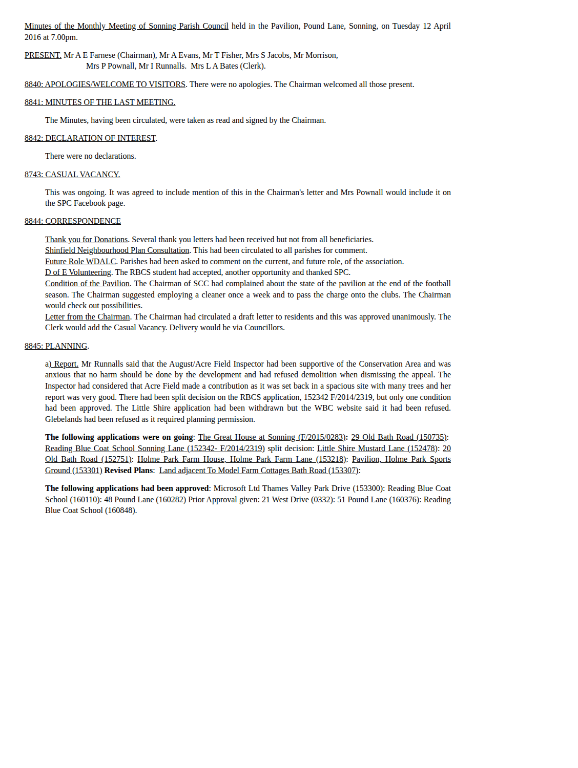Minutes of the Monthly Meeting of Sonning Parish Council held in the Pavilion, Pound Lane, Sonning, on Tuesday 12 April 2016 at 7.00pm.
PRESENT. Mr A E Farnese (Chairman), Mr A Evans, Mr T Fisher, Mrs S Jacobs, Mr Morrison,
Mrs P Pownall, Mr I Runnalls. Mrs L A Bates (Clerk).
8840: APOLOGIES/WELCOME TO VISITORS. There were no apologies. The Chairman welcomed all those present.
8841: MINUTES OF THE LAST MEETING.
The Minutes, having been circulated, were taken as read and signed by the Chairman.
8842: DECLARATION OF INTEREST.
There were no declarations.
8743: CASUAL VACANCY.
This was ongoing. It was agreed to include mention of this in the Chairman's letter and Mrs Pownall would include it on the SPC Facebook page.
8844: CORRESPONDENCE
Thank you for Donations. Several thank you letters had been received but not from all beneficiaries.
Shinfield Neighbourhood Plan Consultation. This had been circulated to all parishes for comment.
Future Role WDALC. Parishes had been asked to comment on the current, and future role, of the association.
D of E Volunteering. The RBCS student had accepted, another opportunity and thanked SPC.
Condition of the Pavilion. The Chairman of SCC had complained about the state of the pavilion at the end of the football season. The Chairman suggested employing a cleaner once a week and to pass the charge onto the clubs. The Chairman would check out possibilities.
Letter from the Chairman. The Chairman had circulated a draft letter to residents and this was approved unanimously. The Clerk would add the Casual Vacancy. Delivery would be via Councillors.
8845: PLANNING.
a) Report. Mr Runnalls said that the August/Acre Field Inspector had been supportive of the Conservation Area and was anxious that no harm should be done by the development and had refused demolition when dismissing the appeal. The Inspector had considered that Acre Field made a contribution as it was set back in a spacious site with many trees and her report was very good. There had been split decision on the RBCS application, 152342 F/2014/2319, but only one condition had been approved. The Little Shire application had been withdrawn but the WBC website said it had been refused. Glebelands had been refused as it required planning permission.
The following applications were on going: The Great House at Sonning (F/2015/0283): 29 Old Bath Road (150735): Reading Blue Coat School Sonning Lane (152342- F/2014/2319) split decision: Little Shire Mustard Lane (152478): 20 Old Bath Road (152751): Holme Park Farm House, Holme Park Farm Lane (153218): Pavilion, Holme Park Sports Ground (153301) Revised Plans: Land adjacent To Model Farm Cottages Bath Road (153307):
The following applications had been approved: Microsoft Ltd Thames Valley Park Drive (153300): Reading Blue Coat School (160110): 48 Pound Lane (160282) Prior Approval given: 21 West Drive (0332): 51 Pound Lane (160376): Reading Blue Coat School (160848).